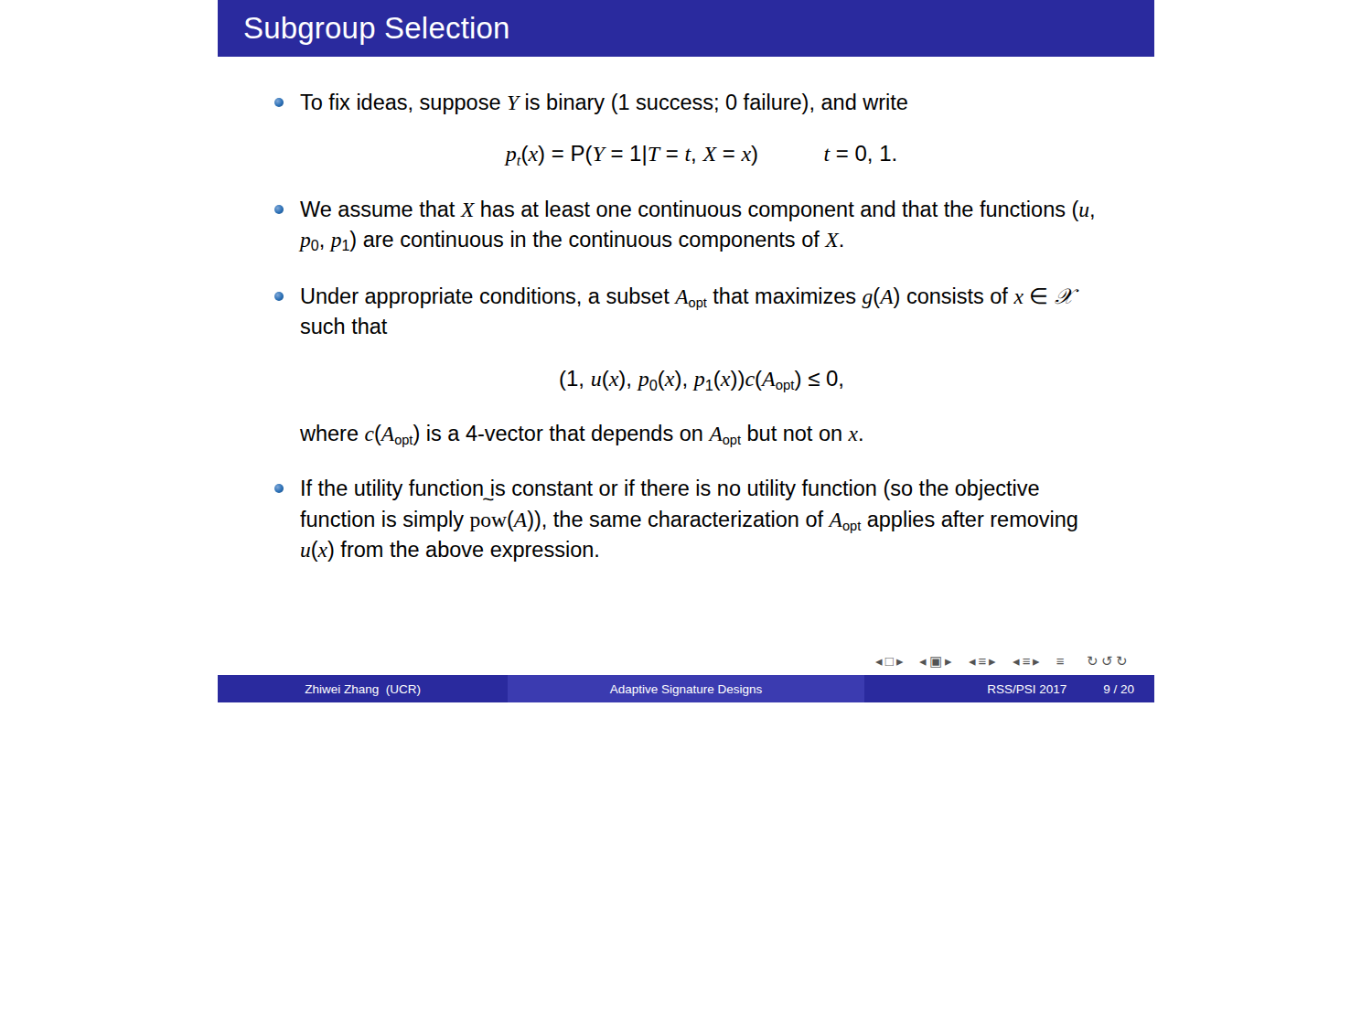Subgroup Selection
To fix ideas, suppose Y is binary (1 success; 0 failure), and write
pt(x) = P(Y = 1|T = t, X = x) t = 0, 1.
We assume that X has at least one continuous component and that the functions (u, p0, p1) are continuous in the continuous components of X.
Under appropriate conditions, a subset Aopt that maximizes g(A) consists of x ∈ 𝒳 such that
(1, u(x), p0(x), p1(x))c(Aopt) ≤ 0,
where c(Aopt) is a 4-vector that depends on Aopt but not on x.
If the utility function is constant or if there is no utility function (so the objective function is simply ~pow(A)), the same characterization of Aopt applies after removing u(x) from the above expression.
◂□▸ ◂▣▸ ◂≡▸ ◂≡▸ ≡ ↻↺↻
Zhiwei Zhang (UCR)
Adaptive Signature Designs
RSS/PSI 20179 / 20